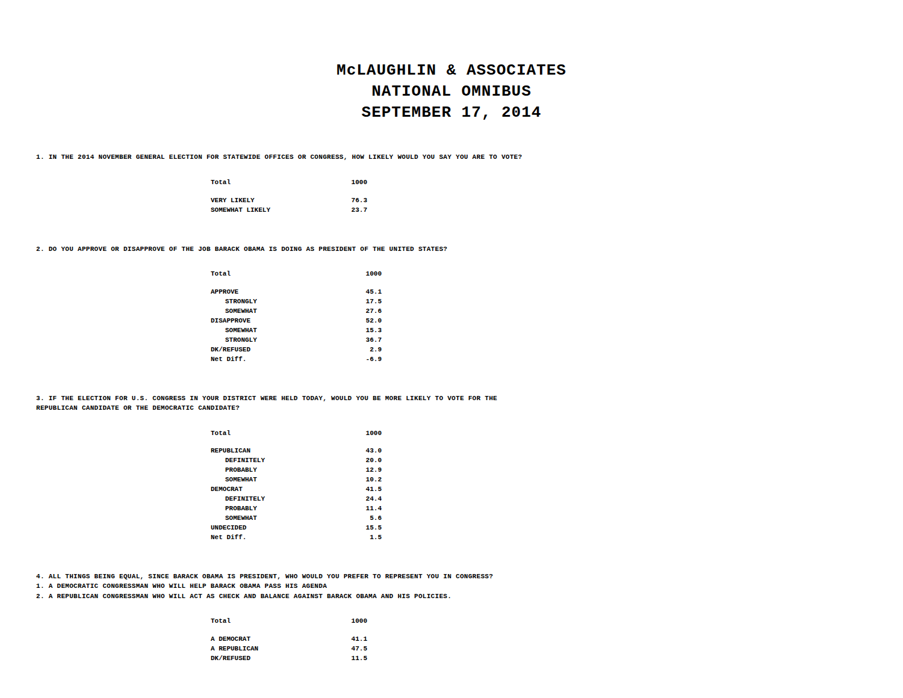McLAUGHLIN & ASSOCIATES NATIONAL OMNIBUS SEPTEMBER 17, 2014
1. IN THE 2014 NOVEMBER GENERAL ELECTION FOR STATEWIDE OFFICES OR CONGRESS, HOW LIKELY WOULD YOU SAY YOU ARE TO VOTE?
| Total | 1000 |
| VERY LIKELY | 76.3 |
| SOMEWHAT LIKELY | 23.7 |
2. DO YOU APPROVE OR DISAPPROVE OF THE JOB BARACK OBAMA IS DOING AS PRESIDENT OF THE UNITED STATES?
| Total | 1000 |
| APPROVE | 45.1 |
| STRONGLY | 17.5 |
| SOMEWHAT | 27.6 |
| DISAPPROVE | 52.0 |
| SOMEWHAT | 15.3 |
| STRONGLY | 36.7 |
| DK/REFUSED | 2.9 |
| Net Diff. | -6.9 |
3. IF THE ELECTION FOR U.S. CONGRESS IN YOUR DISTRICT WERE HELD TODAY, WOULD YOU BE MORE LIKELY TO VOTE FOR THE
REPUBLICAN CANDIDATE OR THE DEMOCRATIC CANDIDATE?
| Total | 1000 |
| REPUBLICAN | 43.0 |
| DEFINITELY | 20.0 |
| PROBABLY | 12.9 |
| SOMEWHAT | 10.2 |
| DEMOCRAT | 41.5 |
| DEFINITELY | 24.4 |
| PROBABLY | 11.4 |
| SOMEWHAT | 5.6 |
| UNDECIDED | 15.5 |
| Net Diff. | 1.5 |
4. ALL THINGS BEING EQUAL, SINCE BARACK OBAMA IS PRESIDENT, WHO WOULD YOU PREFER TO REPRESENT YOU IN CONGRESS?
1. A DEMOCRATIC CONGRESSMAN WHO WILL HELP BARACK OBAMA PASS HIS AGENDA
2. A REPUBLICAN CONGRESSMAN WHO WILL ACT AS CHECK AND BALANCE AGAINST BARACK OBAMA AND HIS POLICIES.
| Total | 1000 |
| A DEMOCRAT | 41.1 |
| A REPUBLICAN | 47.5 |
| DK/REFUSED | 11.5 |